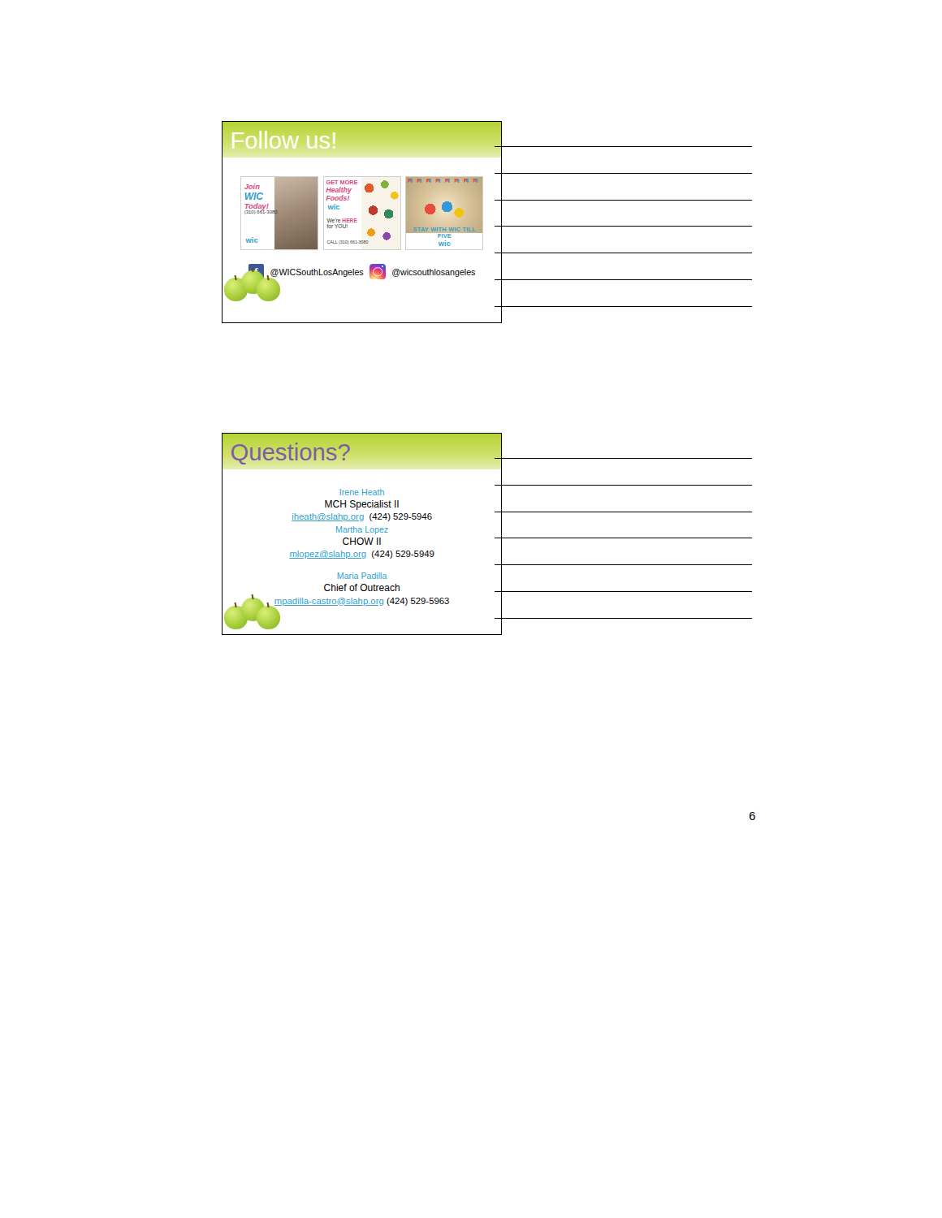Follow us!
JoinWICToday!
(310) 661-3080
wic
GET MOREHealthy Foods!
wic
We're HERE
for YOU!
CALL (310) 661-3080
STAY WITH WIC TILL FIVE
wic
f @WICSouthLosAngeles @wicsouthlosangeles
Questions?
Irene Heath
MCH Specialist II
iheath@slahp.org (424) 529-5946
Martha Lopez
CHOW II
mlopez@slahp.org (424) 529-5949
Maria Padilla
Chief of Outreach
mpadilla-castro@slahp.org (424) 529-5963
6